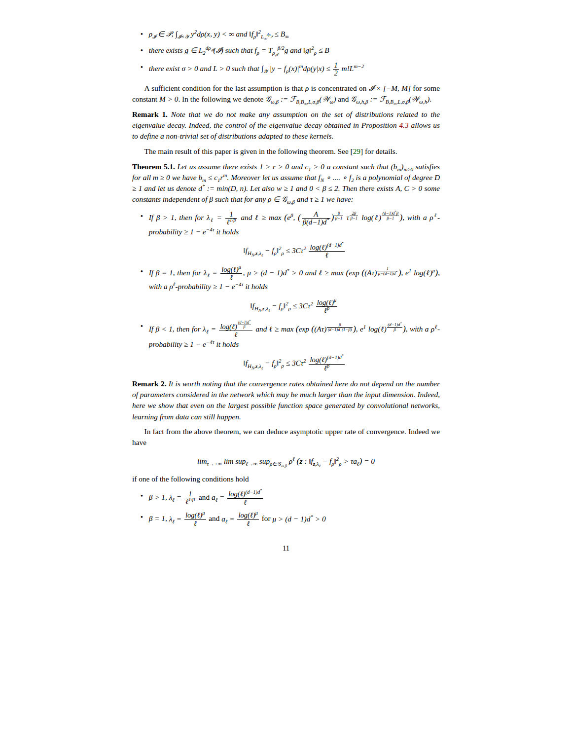ρ𝓘 ∈ 𝒫, ∫𝓘×𝒴 y2dρ(x, y) < ∞ and ‖fρ‖2L∞dρ𝓘 ≤ B∞
there exists g ∈ L2dρ𝓘(𝓘) such that fρ = Tρ𝓘β/2g and ‖g‖2ρ ≤ B
there exist σ > 0 and L > 0 such that ∫𝒴 |y − fρ(x)|mdρ(y|x) ≤ 12 m!Lm−2
A sufficient condition for the last assumption is that ρ is concentrated on 𝓘 × [−M, M] for some constant M > 0. In the following we denote 𝒢ω,β := ℱB,B∞,L,σ,β(𝒲ω) and 𝒢ω,h,β := ℱB,B∞,L,σ,β(𝒲ω,h).
Remark 1. Note that we do not make any assumption on the set of distributions related to the eigenvalue decay. Indeed, the control of the eigenvalue decay obtained in Proposition 4.3 allows us to define a non-trivial set of distributions adapted to these kernels.
The main result of this paper is given in the following theorem. See [29] for details.
Theorem 5.1. Let us assume there exists 1 > r > 0 and c1 > 0 a constant such that (bm)m≥0 satisfies for all m ≥ 0 we have bm ≤ c1rm. Moreover let us assume that fN ∘ .... ∘ f2 is a polynomial of degree D ≥ 1 and let us denote d* := min(D, n). Let also w ≥ 1 and 0 < β ≤ 2. Then there exists A, C > 0 some constants independent of β such that for any ρ ∈ 𝒢ω,β and τ ≥ 1 we have:
If β > 1, then for λℓ = 1 ℓ1/β and ℓ ≥ max (eβ, (Aβ(d−1)d*)ββ−1 τ2β β−1 log(ℓ)(d−1)d*β β−1), with a ρℓ-probability ≥ 1 − e−4τ it holds
‖fHN,z,λℓ − fρ‖2ρ ≤ 3Cτ2 log(ℓ)(d−1)d*ℓ
If β = 1, then for λℓ = log(ℓ)μ ℓ, μ > (d − 1)d* > 0 and ℓ ≥ max (exp ((Aτ)1 μ−(d−1)d*), e1 log(ℓ)μ), with a ρℓ-probability ≥ 1 − e−4τ it holds
‖fHN,z,λℓ − fρ‖2ρ ≤ 3Cτ2 log(ℓ)μ ℓβ
If β < 1, then for λℓ = log(ℓ)(d−1)d*β ℓ and ℓ ≥ max (exp ((Aτ)β(d−1)d*(1−β)), e1 log(ℓ)(d−1)d*β), with a ρℓ-probability ≥ 1 − e−4τ it holds
‖fHN,z,λℓ − fρ‖2ρ ≤ 3Cτ2 log(ℓ)(d−1)d*ℓβ
Remark 2. It is worth noting that the convergence rates obtained here do not depend on the number of parameters considered in the network which may be much larger than the input dimension. Indeed, here we show that even on the largest possible function space generated by convolutional networks, learning from data can still happen.
In fact from the above theorem, we can deduce asymptotic upper rate of convergence. Indeed we have
limτ→+∞ lim supℓ→∞ supρ∈𝒢ω,β ρℓ (z : ‖fz,λℓ − fρ‖2ρ > τaℓ) = 0
if one of the following conditions hold
β > 1, λℓ = 1 ℓ1/β and aℓ = log(ℓ)(d−1)d*ℓ
β = 1, λℓ = log(ℓ)μ ℓ and aℓ = log(ℓ)μ ℓ for μ > (d − 1)d* > 0
11